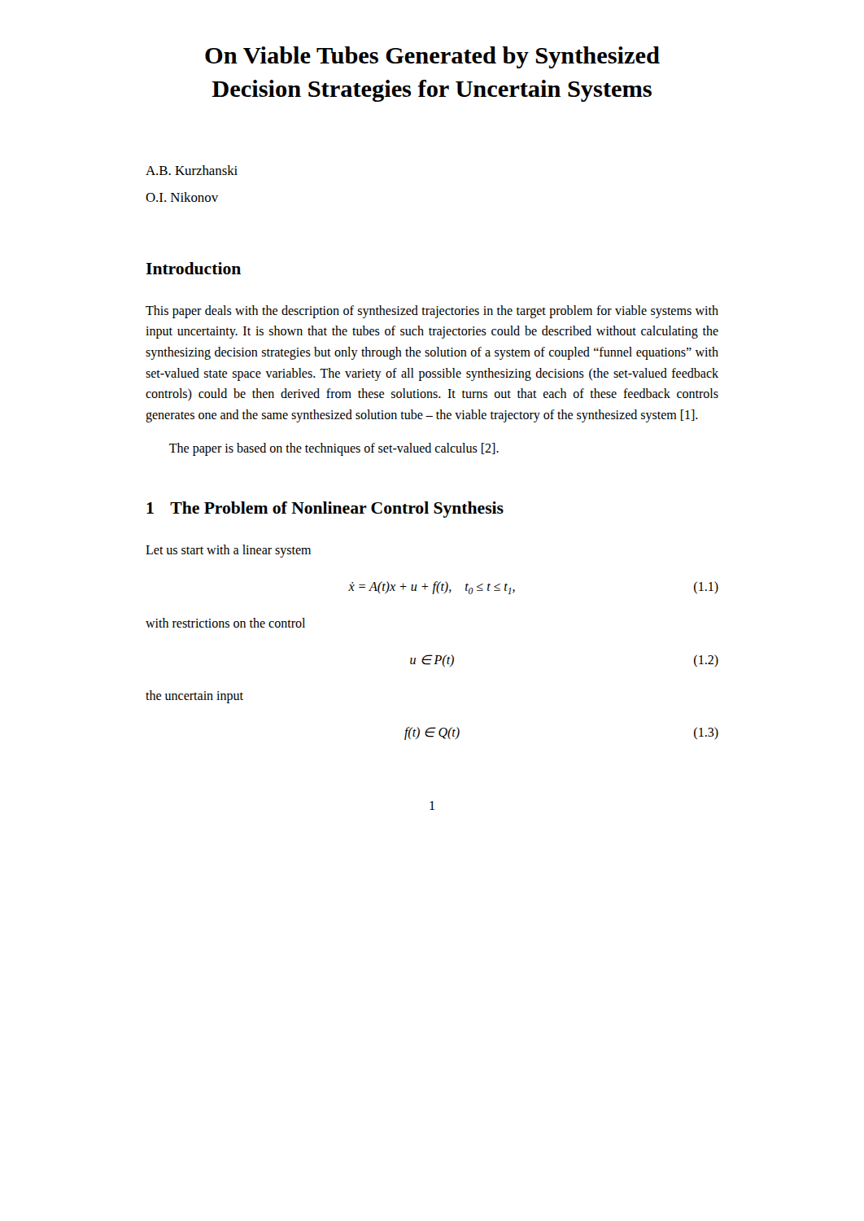On Viable Tubes Generated by Synthesized
Decision Strategies for Uncertain Systems
A.B. Kurzhanski
O.I. Nikonov
Introduction
This paper deals with the description of synthesized trajectories in the target problem for viable systems with input uncertainty. It is shown that the tubes of such trajectories could be described without calculating the synthesizing decision strategies but only through the solution of a system of coupled “funnel equations” with set-valued state space variables. The variety of all possible synthesizing decisions (the set-valued feedback controls) could be then derived from these solutions. It turns out that each of these feedback controls generates one and the same synthesized solution tube – the viable trajectory of the synthesized system [1].
The paper is based on the techniques of set-valued calculus [2].
1 The Problem of Nonlinear Control Synthesis
Let us start with a linear system
ẋ = A(t)x + u + f(t), t0 ≤ t ≤ t1, (1.1)
with restrictions on the control
u ∈ P(t) (1.2)
the uncertain input
f(t) ∈ Q(t) (1.3)
1